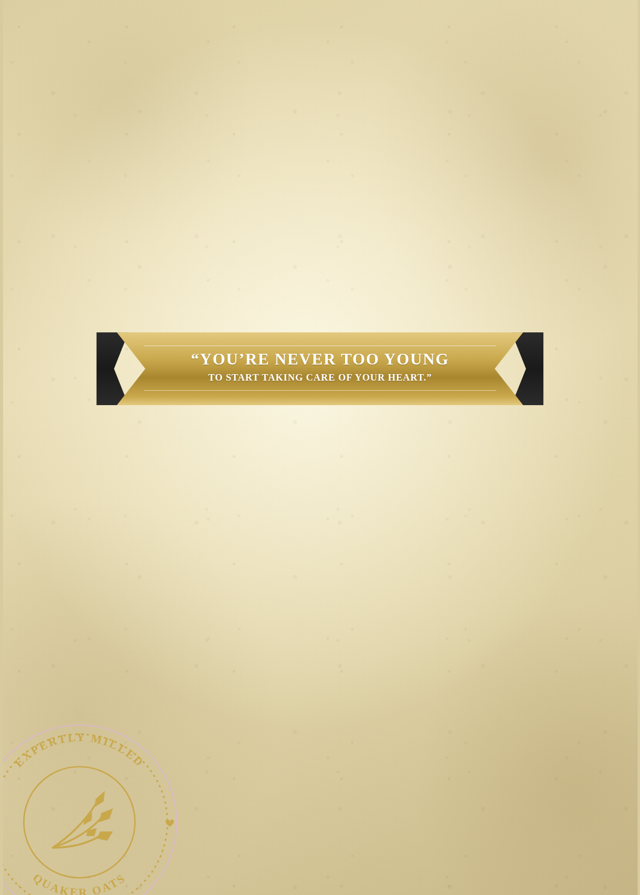“You’re never too young
to start taking care of your heart.”
EXPERTLY MILLED QUAKER OATS